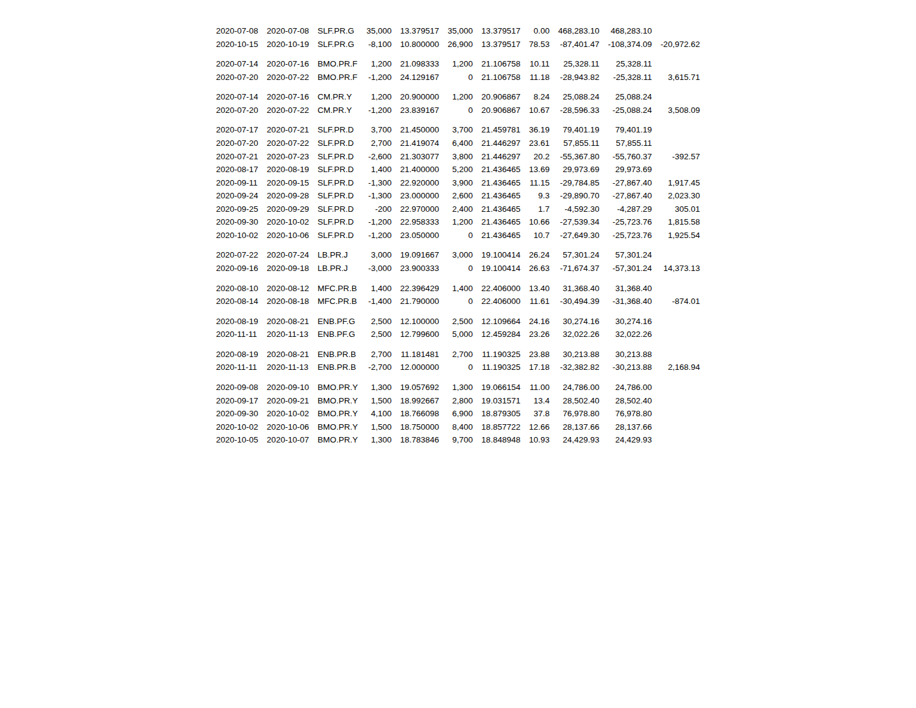| 2020-07-08 | 2020-07-08 | SLF.PR.G | 35,000 | 13.379517 | 35,000 | 13.379517 | 0.00 | 468,283.10 | 468,283.10 | |
| 2020-10-15 | 2020-10-19 | SLF.PR.G | -8,100 | 10.800000 | 26,900 | 13.379517 | 78.53 | -87,401.47 | -108,374.09 | -20,972.62 |
| 2020-07-14 | 2020-07-16 | BMO.PR.F | 1,200 | 21.098333 | 1,200 | 21.106758 | 10.11 | 25,328.11 | 25,328.11 | |
| 2020-07-20 | 2020-07-22 | BMO.PR.F | -1,200 | 24.129167 | 0 | 21.106758 | 11.18 | -28,943.82 | -25,328.11 | 3,615.71 |
| 2020-07-14 | 2020-07-16 | CM.PR.Y | 1,200 | 20.900000 | 1,200 | 20.906867 | 8.24 | 25,088.24 | 25,088.24 | |
| 2020-07-20 | 2020-07-22 | CM.PR.Y | -1,200 | 23.839167 | 0 | 20.906867 | 10.67 | -28,596.33 | -25,088.24 | 3,508.09 |
| 2020-07-17 | 2020-07-21 | SLF.PR.D | 3,700 | 21.450000 | 3,700 | 21.459781 | 36.19 | 79,401.19 | 79,401.19 | |
| 2020-07-20 | 2020-07-22 | SLF.PR.D | 2,700 | 21.419074 | 6,400 | 21.446297 | 23.61 | 57,855.11 | 57,855.11 | |
| 2020-07-21 | 2020-07-23 | SLF.PR.D | -2,600 | 21.303077 | 3,800 | 21.446297 | 20.2 | -55,367.80 | -55,760.37 | -392.57 |
| 2020-08-17 | 2020-08-19 | SLF.PR.D | 1,400 | 21.400000 | 5,200 | 21.436465 | 13.69 | 29,973.69 | 29,973.69 | |
| 2020-09-11 | 2020-09-15 | SLF.PR.D | -1,300 | 22.920000 | 3,900 | 21.436465 | 11.15 | -29,784.85 | -27,867.40 | 1,917.45 |
| 2020-09-24 | 2020-09-28 | SLF.PR.D | -1,300 | 23.000000 | 2,600 | 21.436465 | 9.3 | -29,890.70 | -27,867.40 | 2,023.30 |
| 2020-09-25 | 2020-09-29 | SLF.PR.D | -200 | 22.970000 | 2,400 | 21.436465 | 1.7 | -4,592.30 | -4,287.29 | 305.01 |
| 2020-09-30 | 2020-10-02 | SLF.PR.D | -1,200 | 22.958333 | 1,200 | 21.436465 | 10.66 | -27,539.34 | -25,723.76 | 1,815.58 |
| 2020-10-02 | 2020-10-06 | SLF.PR.D | -1,200 | 23.050000 | 0 | 21.436465 | 10.7 | -27,649.30 | -25,723.76 | 1,925.54 |
| 2020-07-22 | 2020-07-24 | LB.PR.J | 3,000 | 19.091667 | 3,000 | 19.100414 | 26.24 | 57,301.24 | 57,301.24 | |
| 2020-09-16 | 2020-09-18 | LB.PR.J | -3,000 | 23.900333 | 0 | 19.100414 | 26.63 | -71,674.37 | -57,301.24 | 14,373.13 |
| 2020-08-10 | 2020-08-12 | MFC.PR.B | 1,400 | 22.396429 | 1,400 | 22.406000 | 13.40 | 31,368.40 | 31,368.40 | |
| 2020-08-14 | 2020-08-18 | MFC.PR.B | -1,400 | 21.790000 | 0 | 22.406000 | 11.61 | -30,494.39 | -31,368.40 | -874.01 |
| 2020-08-19 | 2020-08-21 | ENB.PF.G | 2,500 | 12.100000 | 2,500 | 12.109664 | 24.16 | 30,274.16 | 30,274.16 | |
| 2020-11-11 | 2020-11-13 | ENB.PF.G | 2,500 | 12.799600 | 5,000 | 12.459284 | 23.26 | 32,022.26 | 32,022.26 | |
| 2020-08-19 | 2020-08-21 | ENB.PR.B | 2,700 | 11.181481 | 2,700 | 11.190325 | 23.88 | 30,213.88 | 30,213.88 | |
| 2020-11-11 | 2020-11-13 | ENB.PR.B | -2,700 | 12.000000 | 0 | 11.190325 | 17.18 | -32,382.82 | -30,213.88 | 2,168.94 |
| 2020-09-08 | 2020-09-10 | BMO.PR.Y | 1,300 | 19.057692 | 1,300 | 19.066154 | 11.00 | 24,786.00 | 24,786.00 | |
| 2020-09-17 | 2020-09-21 | BMO.PR.Y | 1,500 | 18.992667 | 2,800 | 19.031571 | 13.4 | 28,502.40 | 28,502.40 | |
| 2020-09-30 | 2020-10-02 | BMO.PR.Y | 4,100 | 18.766098 | 6,900 | 18.879305 | 37.8 | 76,978.80 | 76,978.80 | |
| 2020-10-02 | 2020-10-06 | BMO.PR.Y | 1,500 | 18.750000 | 8,400 | 18.857722 | 12.66 | 28,137.66 | 28,137.66 | |
| 2020-10-05 | 2020-10-07 | BMO.PR.Y | 1,300 | 18.783846 | 9,700 | 18.848948 | 10.93 | 24,429.93 | 24,429.93 | |